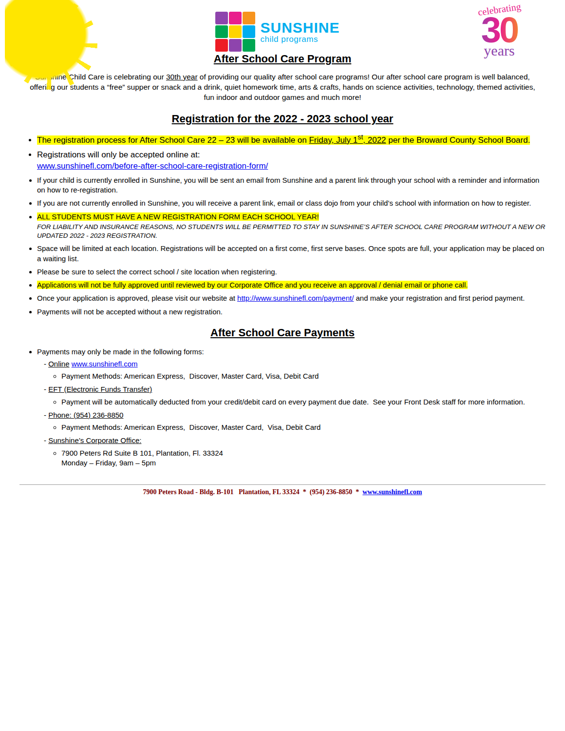celebrating
30
years
SUNSHINE
child programs
After School Care Program
Sunshine Child Care is celebrating our 30th year of providing our quality after school care programs! Our after school care program is well balanced, offering our students a “free” supper or snack and a drink, quiet homework time, arts & crafts, hands on science activities, technology, themed activities, fun indoor and outdoor games and much more!
Registration for the 2022 - 2023 school year
The registration process for After School Care 22 – 23 will be available on Friday, July 1st, 2022 per the Broward County School Board.
Registrations will only be accepted online at:
www.sunshinefl.com/before-after-school-care-registration-form/
If your child is currently enrolled in Sunshine, you will be sent an email from Sunshine and a parent link through your school with a reminder and information on how to re-registration.
If you are not currently enrolled in Sunshine, you will receive a parent link, email or class dojo from your child’s school with information on how to register.
ALL STUDENTS MUST HAVE A NEW REGISTRATION FORM EACH SCHOOL YEAR! FOR LIABILITY AND INSURANCE REASONS, NO STUDENTS WILL BE PERMITTED TO STAY IN SUNSHINE’S AFTER SCHOOL CARE PROGRAM WITHOUT A NEW OR UPDATED 2022 - 2023 REGISTRATION.
Space will be limited at each location. Registrations will be accepted on a first come, first serve bases. Once spots are full, your application may be placed on a waiting list.
Please be sure to select the correct school / site location when registering.
Applications will not be fully approved until reviewed by our Corporate Office and you receive an approval / denial email or phone call.
Once your application is approved, please visit our website at http://www.sunshinefl.com/payment/ and make your registration and first period payment.
Payments will not be accepted without a new registration.
After School Care Payments
Payments may only be made in the following forms:
Online www.sunshinefl.com
Payment Methods: American Express, Discover, Master Card, Visa, Debit Card
EFT (Electronic Funds Transfer)
Payment will be automatically deducted from your credit/debit card on every payment due date. See your Front Desk staff for more information.
Phone: (954) 236-8850
Payment Methods: American Express, Discover, Master Card, Visa, Debit Card
Sunshine’s Corporate Office:
7900 Peters Rd Suite B 101, Plantation, Fl. 33324
Monday – Friday, 9am – 5pm
7900 Peters Road - Bldg. B-101 Plantation, FL 33324 * (954) 236-8850 * www.sunshinefl.com